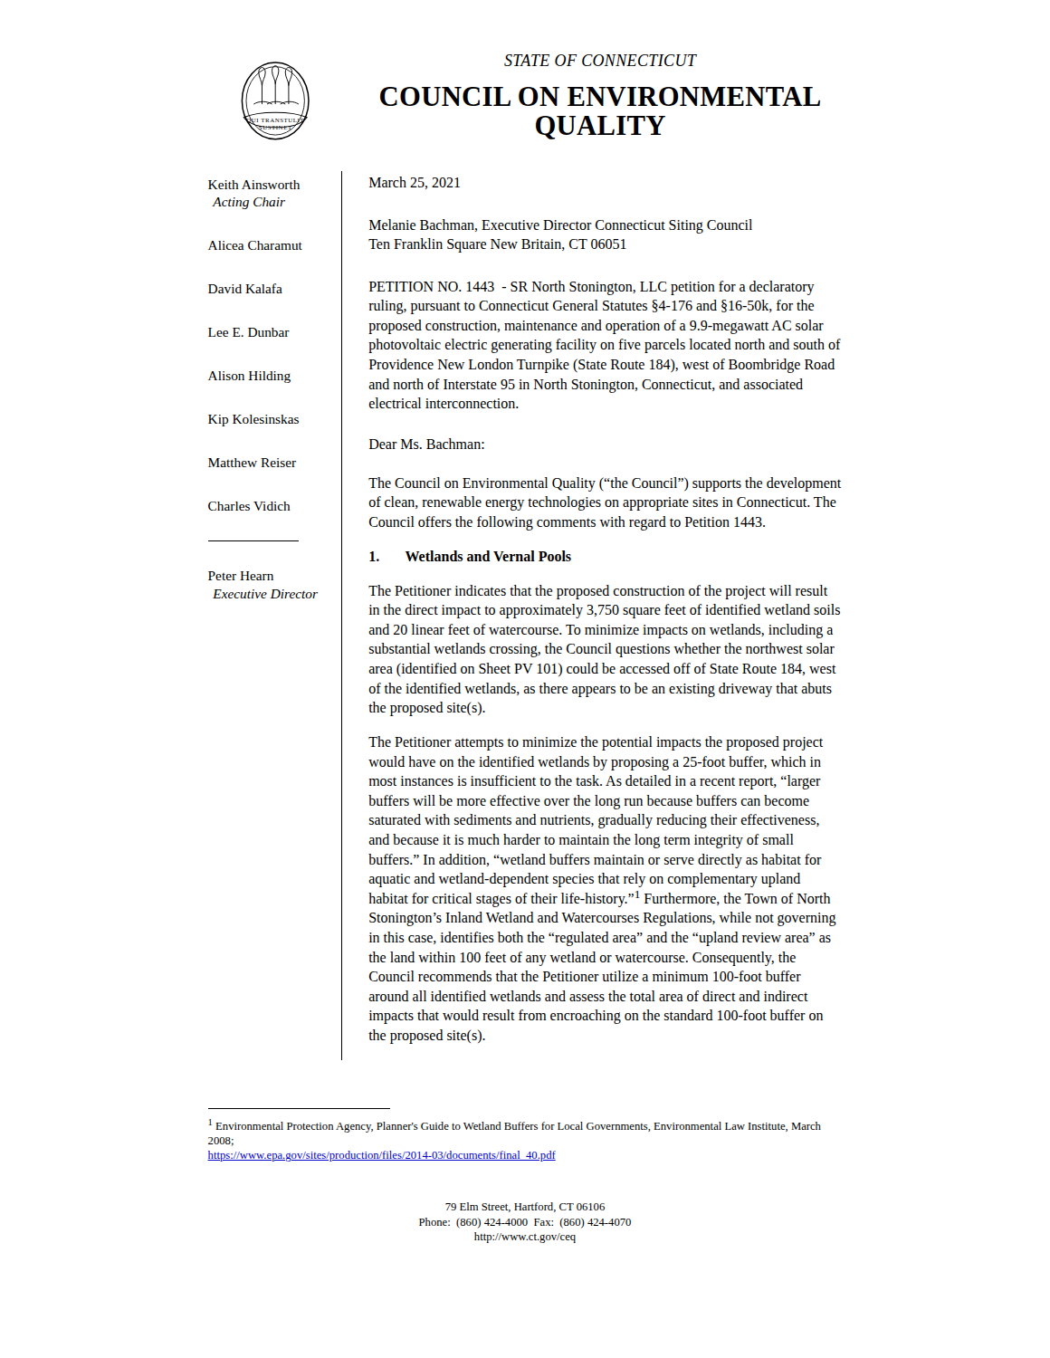QUI TRANSTULIT SUSTINET
STATE OF CONNECTICUT
COUNCIL ON ENVIRONMENTAL QUALITY
Keith Ainsworth Acting Chair
Alicea Charamut
David Kalafa
Lee E. Dunbar
Alison Hilding
Kip Kolesinskas
Matthew Reiser
Charles Vidich
Peter Hearn Executive Director
March 25, 2021
Melanie Bachman, Executive Director Connecticut Siting Council
Ten Franklin Square New Britain, CT 06051
PETITION NO. 1443 - SR North Stonington, LLC petition for a declaratory ruling, pursuant to Connecticut General Statutes §4-176 and §16-50k, for the proposed construction, maintenance and operation of a 9.9-megawatt AC solar photovoltaic electric generating facility on five parcels located north and south of Providence New London Turnpike (State Route 184), west of Boombridge Road and north of Interstate 95 in North Stonington, Connecticut, and associated electrical interconnection.
Dear Ms. Bachman:
The Council on Environmental Quality (“the Council”) supports the development of clean, renewable energy technologies on appropriate sites in Connecticut. The Council offers the following comments with regard to Petition 1443.
1. Wetlands and Vernal Pools
The Petitioner indicates that the proposed construction of the project will result in the direct impact to approximately 3,750 square feet of identified wetland soils and 20 linear feet of watercourse. To minimize impacts on wetlands, including a substantial wetlands crossing, the Council questions whether the northwest solar area (identified on Sheet PV 101) could be accessed off of State Route 184, west of the identified wetlands, as there appears to be an existing driveway that abuts the proposed site(s).
The Petitioner attempts to minimize the potential impacts the proposed project would have on the identified wetlands by proposing a 25-foot buffer, which in most instances is insufficient to the task. As detailed in a recent report, “larger buffers will be more effective over the long run because buffers can become saturated with sediments and nutrients, gradually reducing their effectiveness, and because it is much harder to maintain the long term integrity of small buffers.” In addition, “wetland buffers maintain or serve directly as habitat for aquatic and wetland-dependent species that rely on complementary upland habitat for critical stages of their life-history.”1 Furthermore, the Town of North Stonington’s Inland Wetland and Watercourses Regulations, while not governing in this case, identifies both the “regulated area” and the “upland review area” as the land within 100 feet of any wetland or watercourse. Consequently, the Council recommends that the Petitioner utilize a minimum 100-foot buffer around all identified wetlands and assess the total area of direct and indirect impacts that would result from encroaching on the standard 100-foot buffer on the proposed site(s).
1 Environmental Protection Agency, Planner's Guide to Wetland Buffers for Local Governments, Environmental Law Institute, March 2008;
https://www.epa.gov/sites/production/files/2014-03/documents/final_40.pdf
79 Elm Street, Hartford, CT 06106
Phone: (860) 424-4000 Fax: (860) 424-4070
http://www.ct.gov/ceq